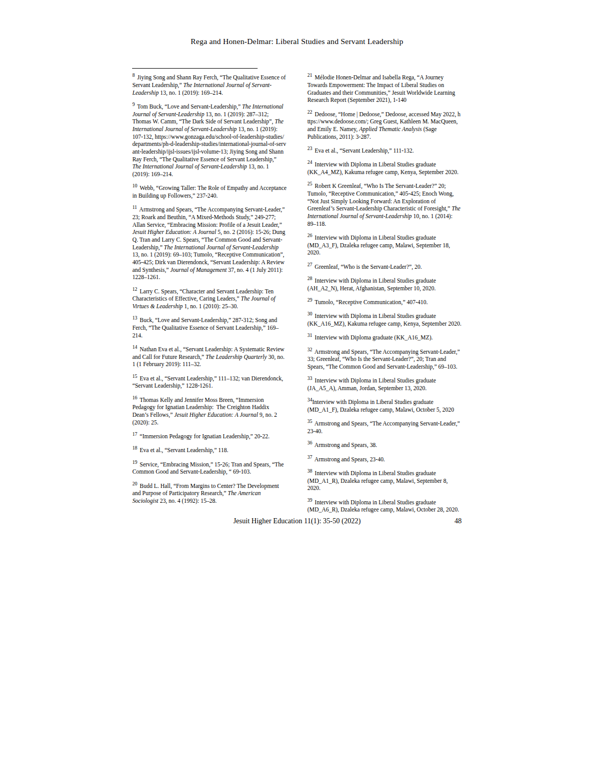Rega and Honen-Delmar: Liberal Studies and Servant Leadership
8 Jiying Song and Shann Ray Ferch, “The Qualitative Essence of Servant Leadership,” The International Journal of Servant-Leadership 13, no. 1 (2019): 169–214.
9 Tom Buck, “Love and Servant-Leadership,” The International Journal of Servant-Leadership 13, no. 1 (2019): 287–312; Thomas W. Camm, “The Dark Side of Servant Leadership”, The International Journal of Servant-Leadership 13, no. 1 (2019): 107-132, https://www.gonzaga.edu/school-of-leadership-studies/departments/ph-d-leadership-studies/international-journal-of-servant-leadership/ijsl-issues/ijsl-volume-13; Jiying Song and Shann Ray Ferch, “The Qualitative Essence of Servant Leadership,” The International Journal of Servant-Leadership 13, no. 1 (2019): 169–214.
10 Webb, “Growing Taller: The Role of Empathy and Acceptance in Building up Followers,” 237-240.
11 Armstrong and Spears, “The Accompanying Servant-Leader,” 23; Roark and Beuthin, “A Mixed-Methods Study,” 249-277; Allan Service, “Embracing Mission: Profile of a Jesuit Leader,” Jesuit Higher Education: A Journal 5, no. 2 (2016): 15-26; Dung Q. Tran and Larry C. Spears, “The Common Good and Servant-Leadership,” The International Journal of Servant-Leadership 13, no. 1 (2019): 69–103; Tumolo, “Receptive Communication”, 405-425; Dirk van Dierendonck, “Servant Leadership: A Review and Synthesis,” Journal of Management 37, no. 4 (1 July 2011): 1228–1261.
12 Larry C. Spears, “Character and Servant Leadership: Ten Characteristics of Effective, Caring Leaders,” The Journal of Virtues & Leadership 1, no. 1 (2010): 25–30.
13 Buck, “Love and Servant-Leadership,” 287-312; Song and Ferch, “The Qualitative Essence of Servant Leadership,” 169–214.
14 Nathan Eva et al., “Servant Leadership: A Systematic Review and Call for Future Research,” The Leadership Quarterly 30, no. 1 (1 February 2019): 111–32.
15 Eva et al., “Servant Leadership,” 111–132; van Dierendonck, “Servant Leadership,” 1228-1261.
16 Thomas Kelly and Jennifer Moss Breen, “Immersion Pedagogy for Ignatian Leadership: The Creighton Haddix Dean’s Fellows,” Jesuit Higher Education: A Journal 9, no. 2 (2020): 25.
17 “Immersion Pedagogy for Ignatian Leadership,” 20-22.
18 Eva et al., “Servant Leadership,” 118.
19 Service, “Embracing Mission,” 15-26; Tran and Spears, “The Common Good and Servant-Leadership, “ 69-103.
20 Budd L. Hall, “From Margins to Center? The Development and Purpose of Participatory Research,” The American Sociologist 23, no. 4 (1992): 15–28.
21 Mélodie Honen-Delmar and Isabella Rega, “A Journey Towards Empowerment: The Impact of Liberal Studies on Graduates and their Communities,” Jesuit Worldwide Learning Research Report (September 2021), 1-140
22 Dedoose, “Home | Dedoose,” Dedoose, accessed May 2022, https://www.dedoose.com/; Greg Guest, Kathleen M. MacQueen, and Emily E. Namey, Applied Thematic Analysis (Sage Publications, 2011): 3-287.
23 Eva et al., “Servant Leadership,” 111-132.
24 Interview with Diploma in Liberal Studies graduate (KK_A4_MZ), Kakuma refugee camp, Kenya, September 2020.
25 Robert K Greenleaf, “Who Is The Servant-Leader?” 20; Tumolo, “Receptive Communication,” 405-425; Enoch Wong, “Not Just Simply Looking Forward: An Exploration of Greenleaf’s Servant-Leadership Characteristic of Foresight,” The International Journal of Servant-Leadership 10, no. 1 (2014): 89–118.
26 Interview with Diploma in Liberal Studies graduate (MD_A3_F), Dzaleka refugee camp, Malawi, September 18, 2020.
27 Greenleaf, “Who is the Servant-Leader?”, 20.
28 Interview with Diploma in Liberal Studies graduate (AH_A2_N), Herat, Afghanistan, September 10, 2020.
29 Tumolo, “Receptive Communication,” 407-410.
30 Interview with Diploma in Liberal Studies graduate (KK_A16_MZ), Kakuma refugee camp, Kenya, September 2020.
31 Interview with Diploma graduate (KK_A16_MZ).
32 Armstrong and Spears, “The Accompanying Servant-Leader,” 33; Greenleaf, “Who Is the Servant-Leader?”, 20; Tran and Spears, “The Common Good and Servant-Leadership,” 69–103.
33 Interview with Diploma in Liberal Studies graduate (JA_A5_A), Amman, Jordan, September 13, 2020.
34 Interview with Diploma in Liberal Studies graduate (MD_A1_F), Dzaleka refugee camp, Malawi, October 5, 2020
35 Armstrong and Spears, “The Accompanying Servant-Leader,” 23-40.
36 Armstrong and Spears, 38.
37 Armstrong and Spears, 23-40.
38 Interview with Diploma in Liberal Studies graduate (MD_A1_R), Dzaleka refugee camp, Malawi, September 8, 2020.
39 Interview with Diploma in Liberal Studies graduate (MD_A6_R), Dzaleka refugee camp, Malawi, October 28, 2020.
Jesuit Higher Education 11(1): 35-50 (2022)
48